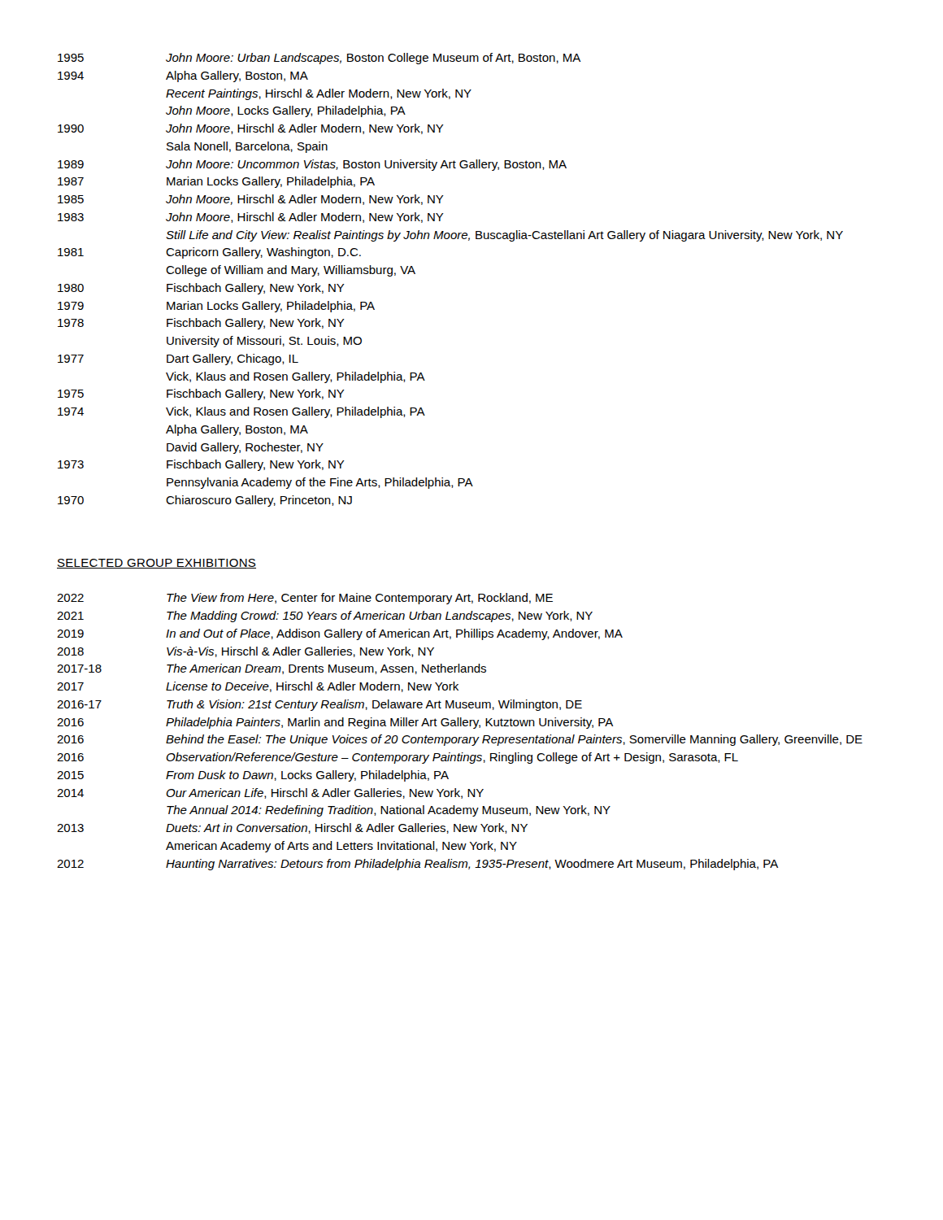| 1995 | John Moore: Urban Landscapes, Boston College Museum of Art, Boston, MA |
| 1994 | Alpha Gallery, Boston, MA |
| | Recent Paintings , Hirschl & Adler Modern, New York, NY |
| | John Moore , Locks Gallery, Philadelphia, PA |
| 1990 | John Moore , Hirschl & Adler Modern, New York, NY |
| | Sala Nonell, Barcelona, Spain |
| 1989 | John Moore: Uncommon Vistas, Boston University Art Gallery, Boston, MA |
| 1987 | Marian Locks Gallery, Philadelphia, PA |
| 1985 | John Moore, Hirschl & Adler Modern, New York, NY |
| 1983 | John Moore , Hirschl & Adler Modern, New York, NY |
| | Still Life and City View: Realist Paintings by John Moore, Buscaglia-Castellani Art Gallery of Niagara University, New York, NY |
| 1981 | Capricorn Gallery, Washington, D.C. |
| | College of William and Mary, Williamsburg, VA |
| 1980 | Fischbach Gallery, New York, NY |
| 1979 | Marian Locks Gallery, Philadelphia, PA |
| 1978 | Fischbach Gallery, New York, NY |
| | University of Missouri, St. Louis, MO |
| 1977 | Dart Gallery, Chicago, IL |
| | Vick, Klaus and Rosen Gallery, Philadelphia, PA |
| 1975 | Fischbach Gallery, New York, NY |
| 1974 | Vick, Klaus and Rosen Gallery, Philadelphia, PA |
| | Alpha Gallery, Boston, MA |
| | David Gallery, Rochester, NY |
| 1973 | Fischbach Gallery, New York, NY |
| | Pennsylvania Academy of the Fine Arts, Philadelphia, PA |
| 1970 | Chiaroscuro Gallery, Princeton, NJ |
SELECTED GROUP EXHIBITIONS
| 2022 | The View from Here , Center for Maine Contemporary Art, Rockland, ME |
| 2021 | The Madding Crowd: 150 Years of American Urban Landscapes , New York, NY |
| 2019 | In and Out of Place , Addison Gallery of American Art, Phillips Academy, Andover, MA |
| 2018 | Vis-à-Vis , Hirschl & Adler Galleries, New York, NY |
| 2017-18 | The American Dream , Drents Museum, Assen, Netherlands |
| 2017 | License to Deceive , Hirschl & Adler Modern, New York |
| 2016-17 | Truth & Vision: 21st Century Realism , Delaware Art Museum, Wilmington, DE |
| 2016 | Philadelphia Painters , Marlin and Regina Miller Art Gallery, Kutztown University, PA |
| 2016 | Behind the Easel: The Unique Voices of 20 Contemporary Representational Painters , Somerville Manning Gallery, Greenville, DE |
| 2016 | Observation/Reference/Gesture – Contemporary Paintings , Ringling College of Art + Design, Sarasota, FL |
| 2015 | From Dusk to Dawn , Locks Gallery, Philadelphia, PA |
| 2014 | Our American Life , Hirschl & Adler Galleries, New York, NY |
| | The Annual 2014: Redefining Tradition , National Academy Museum, New York, NY |
| 2013 | Duets: Art in Conversation , Hirschl & Adler Galleries, New York, NY |
| | American Academy of Arts and Letters Invitational, New York, NY |
| 2012 | Haunting Narratives: Detours from Philadelphia Realism, 1935-Present , Woodmere Art Museum, Philadelphia, PA |